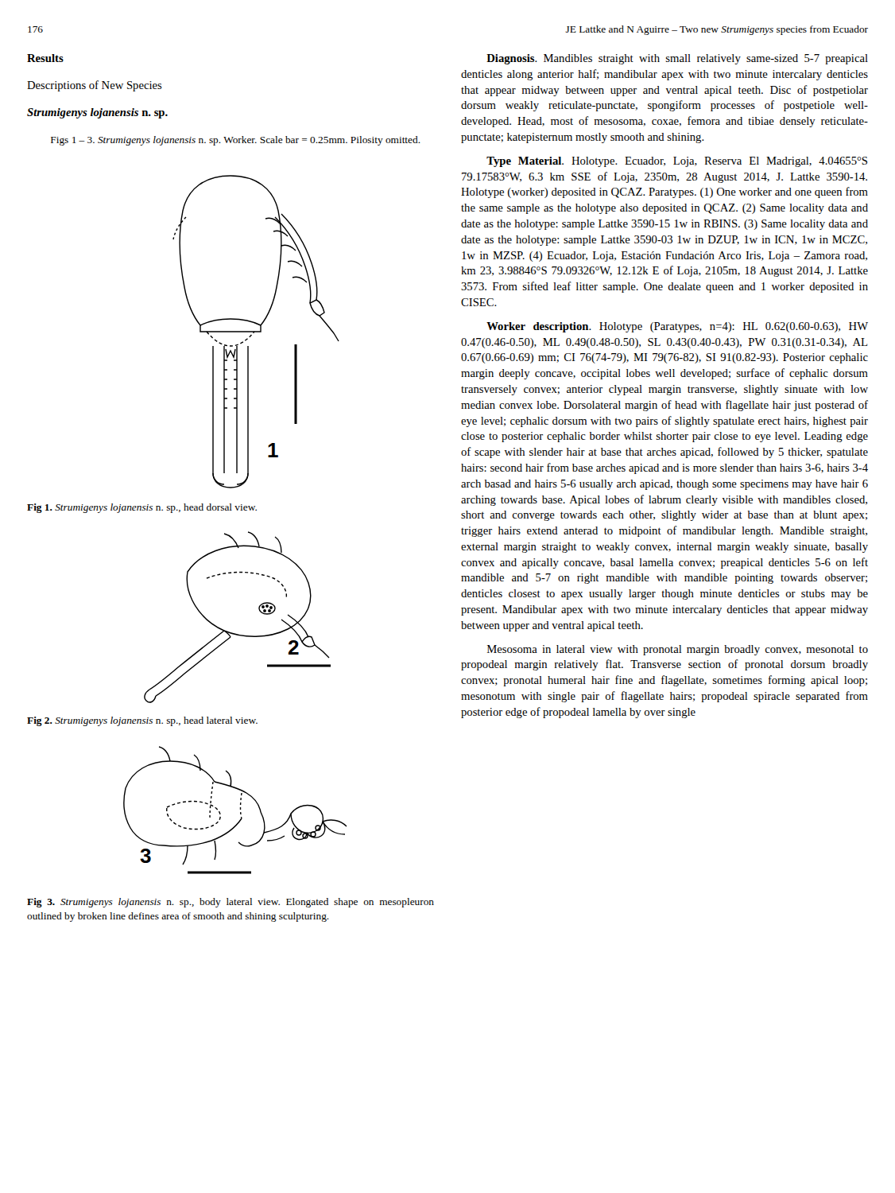176
JE Lattke and N Aguirre – Two new Strumigenys species from Ecuador
Results
Descriptions of New Species
Strumigenys lojanensis n. sp.
Figs 1 – 3. Strumigenys lojanensis n. sp. Worker. Scale bar = 0.25mm. Pilosity omitted.
1
Fig 1. Strumigenys lojanensis n. sp., head dorsal view.
2
Fig 2. Strumigenys lojanensis n. sp., head lateral view.
3
Fig 3. Strumigenys lojanensis n. sp., body lateral view. Elongated shape on mesopleuron outlined by broken line defines area of smooth and shining sculpturing.
Diagnosis. Mandibles straight with small relatively same-sized 5-7 preapical denticles along anterior half; mandibular apex with two minute intercalary denticles that appear midway between upper and ventral apical teeth. Disc of postpetiolar dorsum weakly reticulate-punctate, spongiform processes of postpetiole well-developed. Head, most of mesosoma, coxae, femora and tibiae densely reticulate-punctate; katepisternum mostly smooth and shining.
Type Material. Holotype. Ecuador, Loja, Reserva El Madrigal, 4.04655°S 79.17583°W, 6.3 km SSE of Loja, 2350m, 28 August 2014, J. Lattke 3590-14. Holotype (worker) deposited in QCAZ. Paratypes. (1) One worker and one queen from the same sample as the holotype also deposited in QCAZ. (2) Same locality data and date as the holotype: sample Lattke 3590-15 1w in RBINS. (3) Same locality data and date as the holotype: sample Lattke 3590-03 1w in DZUP, 1w in ICN, 1w in MCZC, 1w in MZSP. (4) Ecuador, Loja, Estación Fundación Arco Iris, Loja – Zamora road, km 23, 3.98846°S 79.09326°W, 12.12k E of Loja, 2105m, 18 August 2014, J. Lattke 3573. From sifted leaf litter sample. One dealate queen and 1 worker deposited in CISEC.
Worker description. Holotype (Paratypes, n=4): HL 0.62(0.60-0.63), HW 0.47(0.46-0.50), ML 0.49(0.48-0.50), SL 0.43(0.40-0.43), PW 0.31(0.31-0.34), AL 0.67(0.66-0.69) mm; CI 76(74-79), MI 79(76-82), SI 91(0.82-93). Posterior cephalic margin deeply concave, occipital lobes well developed; surface of cephalic dorsum transversely convex; anterior clypeal margin transverse, slightly sinuate with low median convex lobe. Dorsolateral margin of head with flagellate hair just posterad of eye level; cephalic dorsum with two pairs of slightly spatulate erect hairs, highest pair close to posterior cephalic border whilst shorter pair close to eye level. Leading edge of scape with slender hair at base that arches apicad, followed by 5 thicker, spatulate hairs: second hair from base arches apicad and is more slender than hairs 3-6, hairs 3-4 arch basad and hairs 5-6 usually arch apicad, though some specimens may have hair 6 arching towards base. Apical lobes of labrum clearly visible with mandibles closed, short and converge towards each other, slightly wider at base than at blunt apex; trigger hairs extend anterad to midpoint of mandibular length. Mandible straight, external margin straight to weakly convex, internal margin weakly sinuate, basally convex and apically concave, basal lamella convex; preapical denticles 5-6 on left mandible and 5-7 on right mandible with mandible pointing towards observer; denticles closest to apex usually larger though minute denticles or stubs may be present. Mandibular apex with two minute intercalary denticles that appear midway between upper and ventral apical teeth.
Mesosoma in lateral view with pronotal margin broadly convex, mesonotal to propodeal margin relatively flat. Transverse section of pronotal dorsum broadly convex; pronotal humeral hair fine and flagellate, sometimes forming apical loop; mesonotum with single pair of flagellate hairs; propodeal spiracle separated from posterior edge of propodeal lamella by over single